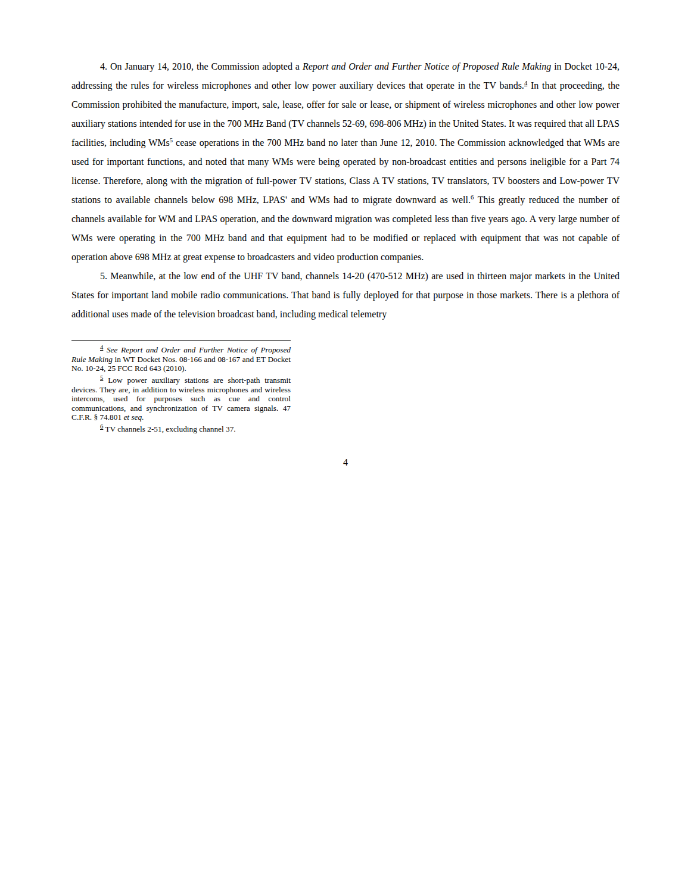4. On January 14, 2010, the Commission adopted a Report and Order and Further Notice of Proposed Rule Making in Docket 10-24, addressing the rules for wireless microphones and other low power auxiliary devices that operate in the TV bands.4 In that proceeding, the Commission prohibited the manufacture, import, sale, lease, offer for sale or lease, or shipment of wireless microphones and other low power auxiliary stations intended for use in the 700 MHz Band (TV channels 52-69, 698-806 MHz) in the United States. It was required that all LPAS facilities, including WMs5 cease operations in the 700 MHz band no later than June 12, 2010. The Commission acknowledged that WMs are used for important functions, and noted that many WMs were being operated by non-broadcast entities and persons ineligible for a Part 74 license. Therefore, along with the migration of full-power TV stations, Class A TV stations, TV translators, TV boosters and Low-power TV stations to available channels below 698 MHz, LPAS' and WMs had to migrate downward as well.6 This greatly reduced the number of channels available for WM and LPAS operation, and the downward migration was completed less than five years ago. A very large number of WMs were operating in the 700 MHz band and that equipment had to be modified or replaced with equipment that was not capable of operation above 698 MHz at great expense to broadcasters and video production companies.
5. Meanwhile, at the low end of the UHF TV band, channels 14-20 (470-512 MHz) are used in thirteen major markets in the United States for important land mobile radio communications. That band is fully deployed for that purpose in those markets. There is a plethora of additional uses made of the television broadcast band, including medical telemetry
4 See Report and Order and Further Notice of Proposed Rule Making in WT Docket Nos. 08-166 and 08-167 and ET Docket No. 10-24, 25 FCC Rcd 643 (2010).
5 Low power auxiliary stations are short-path transmit devices. They are, in addition to wireless microphones and wireless intercoms, used for purposes such as cue and control communications, and synchronization of TV camera signals. 47 C.F.R. § 74.801 et seq.
6 TV channels 2-51, excluding channel 37.
4